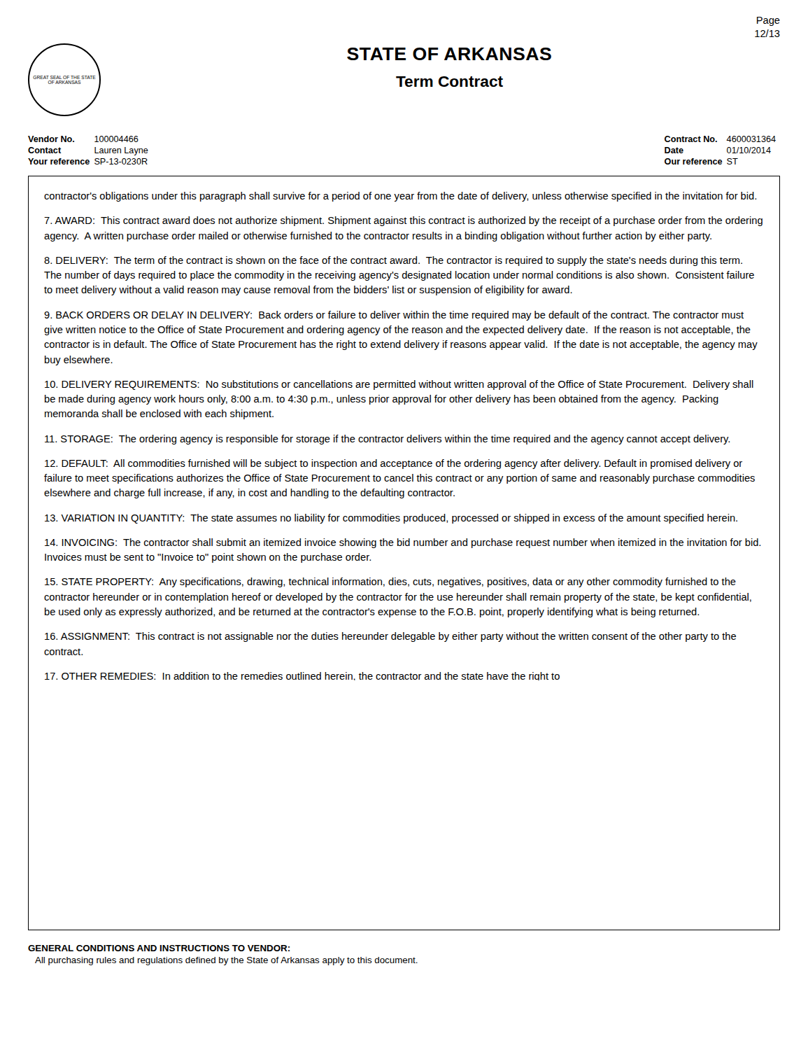Page
12/13
GREAT SEAL OF THE STATE OF ARKANSAS
STATE OF ARKANSAS
Term Contract
| Vendor No. | 100004466 |
| Contact | Lauren Layne |
| Your reference | SP-13-0230R |
| Contract No. | 4600031364 |
| Date | 01/10/2014 |
| Our reference | ST |
contractor's obligations under this paragraph shall survive for a period of one year from the date of delivery, unless otherwise specified in the invitation for bid.
7. AWARD: This contract award does not authorize shipment. Shipment against this contract is authorized by the receipt of a purchase order from the ordering agency. A written purchase order mailed or otherwise furnished to the contractor results in a binding obligation without further action by either party.
8. DELIVERY: The term of the contract is shown on the face of the contract award. The contractor is required to supply the state's needs during this term. The number of days required to place the commodity in the receiving agency's designated location under normal conditions is also shown. Consistent failure to meet delivery without a valid reason may cause removal from the bidders' list or suspension of eligibility for award.
9. BACK ORDERS OR DELAY IN DELIVERY: Back orders or failure to deliver within the time required may be default of the contract. The contractor must give written notice to the Office of State Procurement and ordering agency of the reason and the expected delivery date. If the reason is not acceptable, the contractor is in default. The Office of State Procurement has the right to extend delivery if reasons appear valid. If the date is not acceptable, the agency may buy elsewhere.
10. DELIVERY REQUIREMENTS: No substitutions or cancellations are permitted without written approval of the Office of State Procurement. Delivery shall be made during agency work hours only, 8:00 a.m. to 4:30 p.m., unless prior approval for other delivery has been obtained from the agency. Packing memoranda shall be enclosed with each shipment.
11. STORAGE: The ordering agency is responsible for storage if the contractor delivers within the time required and the agency cannot accept delivery.
12. DEFAULT: All commodities furnished will be subject to inspection and acceptance of the ordering agency after delivery. Default in promised delivery or failure to meet specifications authorizes the Office of State Procurement to cancel this contract or any portion of same and reasonably purchase commodities elsewhere and charge full increase, if any, in cost and handling to the defaulting contractor.
13. VARIATION IN QUANTITY: The state assumes no liability for commodities produced, processed or shipped in excess of the amount specified herein.
14. INVOICING: The contractor shall submit an itemized invoice showing the bid number and purchase request number when itemized in the invitation for bid. Invoices must be sent to "Invoice to" point shown on the purchase order.
15. STATE PROPERTY: Any specifications, drawing, technical information, dies, cuts, negatives, positives, data or any other commodity furnished to the contractor hereunder or in contemplation hereof or developed by the contractor for the use hereunder shall remain property of the state, be kept confidential, be used only as expressly authorized, and be returned at the contractor's expense to the F.O.B. point, properly identifying what is being returned.
16. ASSIGNMENT: This contract is not assignable nor the duties hereunder delegable by either party without the written consent of the other party to the contract.
17. OTHER REMEDIES: In addition to the remedies outlined herein, the contractor and the state have the right to
GENERAL CONDITIONS AND INSTRUCTIONS TO VENDOR:
All purchasing rules and regulations defined by the State of Arkansas apply to this document.